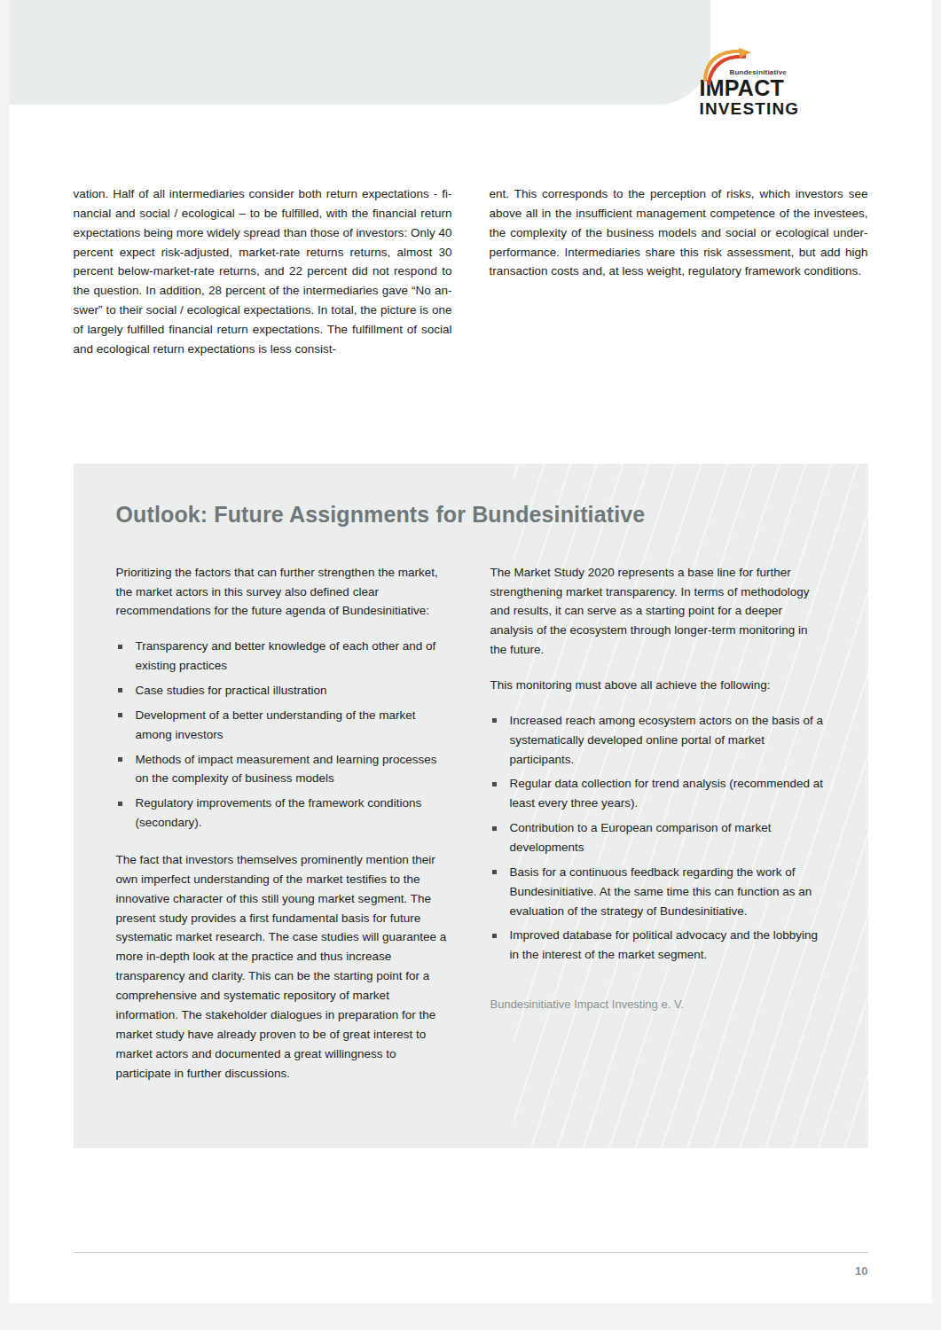Bundesinitiative
IMPACT
INVESTING
vation. Half of all intermediaries consider both return expectations - financial and social / ecological – to be fulfilled, with the financial return expectations being more widely spread than those of investors: Only 40 percent expect risk-adjusted, market-rate returns returns, almost 30 percent below-market-rate returns, and 22 percent did not respond to the question. In addition, 28 percent of the intermediaries gave “No answer” to their social / ecological expectations. In total, the picture is one of largely fulfilled financial return expectations. The fulfillment of social and ecological return expectations is less consist-
ent. This corresponds to the perception of risks, which investors see above all in the insufficient management competence of the investees, the complexity of the business models and social or ecological underperformance. Intermediaries share this risk assessment, but add high transaction costs and, at less weight, regulatory framework conditions.
Outlook: Future Assignments for Bundesinitiative
Prioritizing the factors that can further strengthen the market, the market actors in this survey also defined clear recommendations for the future agenda of Bundesinitiative:
Transparency and better knowledge of each other and of existing practices
Case studies for practical illustration
Development of a better understanding of the market among investors
Methods of impact measurement and learning processes on the complexity of business models
Regulatory improvements of the framework conditions (secondary).
The fact that investors themselves prominently mention their own imperfect understanding of the market testifies to the innovative character of this still young market segment. The present study provides a first fundamental basis for future systematic market research. The case studies will guarantee a more in-depth look at the practice and thus increase transparency and clarity. This can be the starting point for a comprehensive and systematic repository of market information. The stakeholder dialogues in preparation for the market study have already proven to be of great interest to market actors and documented a great willingness to participate in further discussions.
The Market Study 2020 represents a base line for further strengthening market transparency. In terms of methodology and results, it can serve as a starting point for a deeper analysis of the ecosystem through longer-term monitoring in the future.
This monitoring must above all achieve the following:
Increased reach among ecosystem actors on the basis of a systematically developed online portal of market participants.
Regular data collection for trend analysis (recommended at least every three years).
Contribution to a European comparison of market developments
Basis for a continuous feedback regarding the work of Bundesinitiative. At the same time this can function as an evaluation of the strategy of Bundesinitiative.
Improved database for political advocacy and the lobbying in the interest of the market segment.
Bundesinitiative Impact Investing e. V.
10